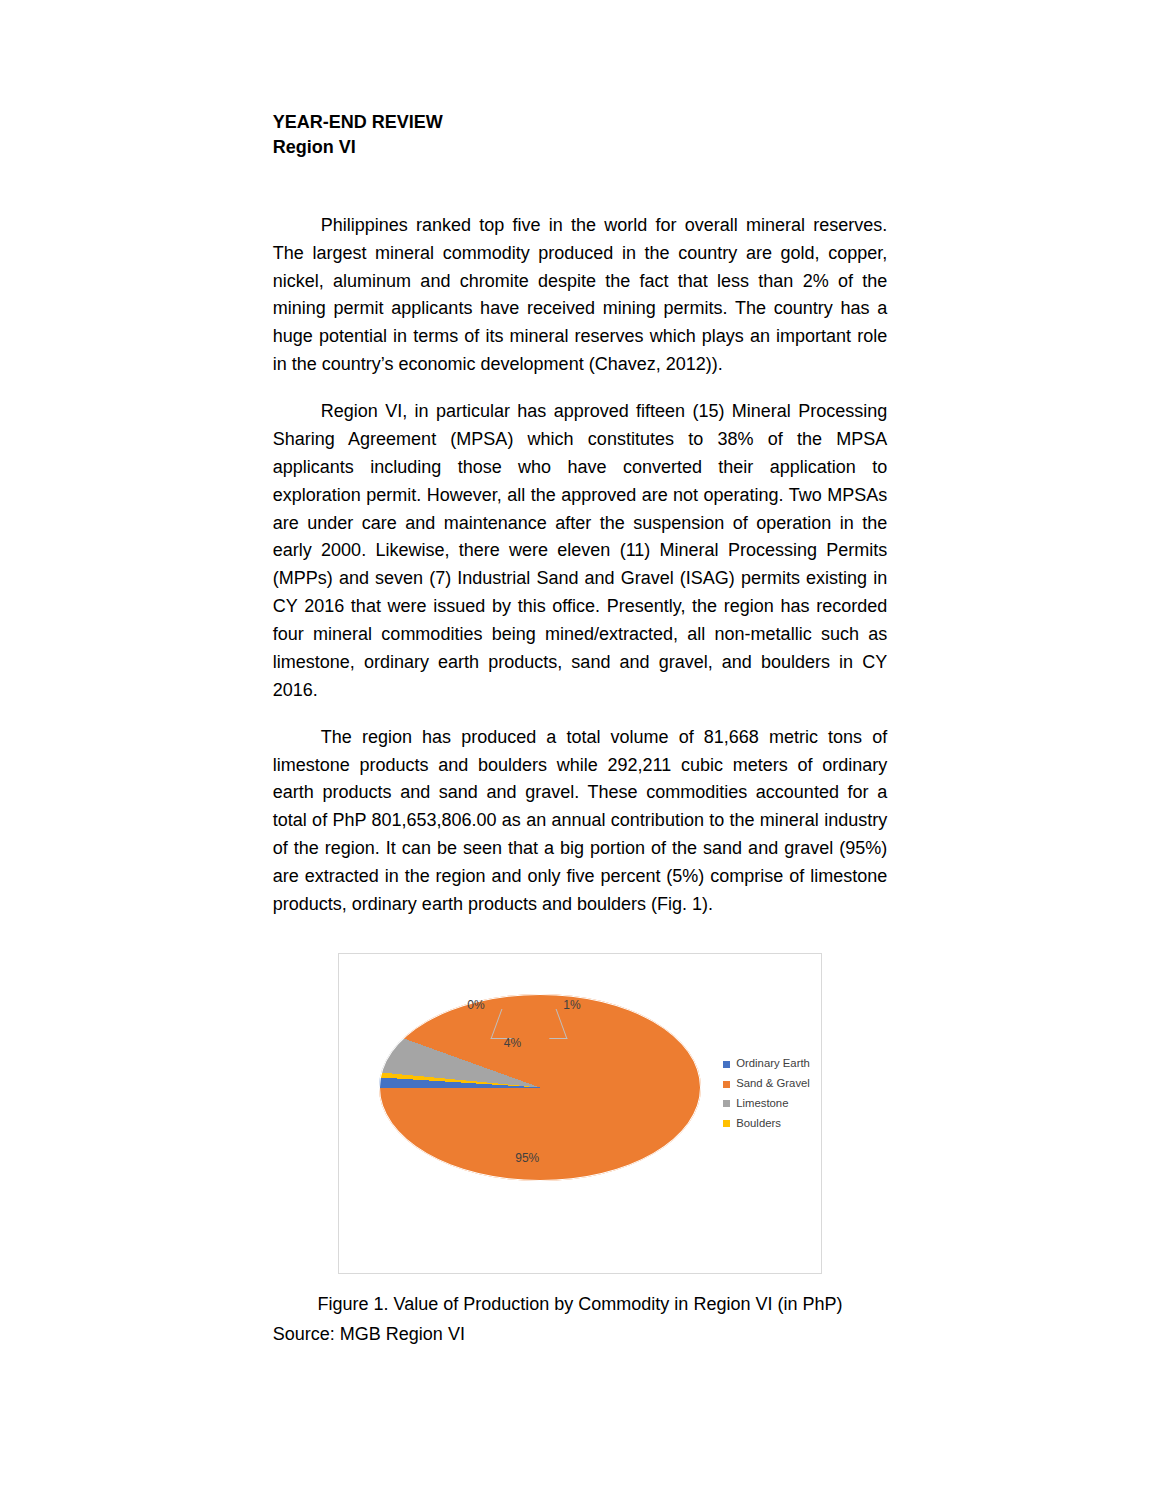YEAR-END REVIEW Region VI
Philippines ranked top five in the world for overall mineral reserves. The largest mineral commodity produced in the country are gold, copper, nickel, aluminum and chromite despite the fact that less than 2% of the mining permit applicants have received mining permits. The country has a huge potential in terms of its mineral reserves which plays an important role in the country’s economic development (Chavez, 2012)).
Region VI, in particular has approved fifteen (15) Mineral Processing Sharing Agreement (MPSA) which constitutes to 38% of the MPSA applicants including those who have converted their application to exploration permit. However, all the approved are not operating. Two MPSAs are under care and maintenance after the suspension of operation in the early 2000. Likewise, there were eleven (11) Mineral Processing Permits (MPPs) and seven (7) Industrial Sand and Gravel (ISAG) permits existing in CY 2016 that were issued by this office. Presently, the region has recorded four mineral commodities being mined/extracted, all non-metallic such as limestone, ordinary earth products, sand and gravel, and boulders in CY 2016.
The region has produced a total volume of 81,668 metric tons of limestone products and boulders while 292,211 cubic meters of ordinary earth products and sand and gravel. These commodities accounted for a total of PhP 801,653,806.00 as an annual contribution to the mineral industry of the region. It can be seen that a big portion of the sand and gravel (95%) are extracted in the region and only five percent (5%) comprise of limestone products, ordinary earth products and boulders (Fig. 1).
0%
1%
4%
95%
Ordinary Earth
Sand & Gravel
Limestone
Boulders
Figure 1. Value of Production by Commodity in Region VI (in PhP)
Source: MGB Region VI